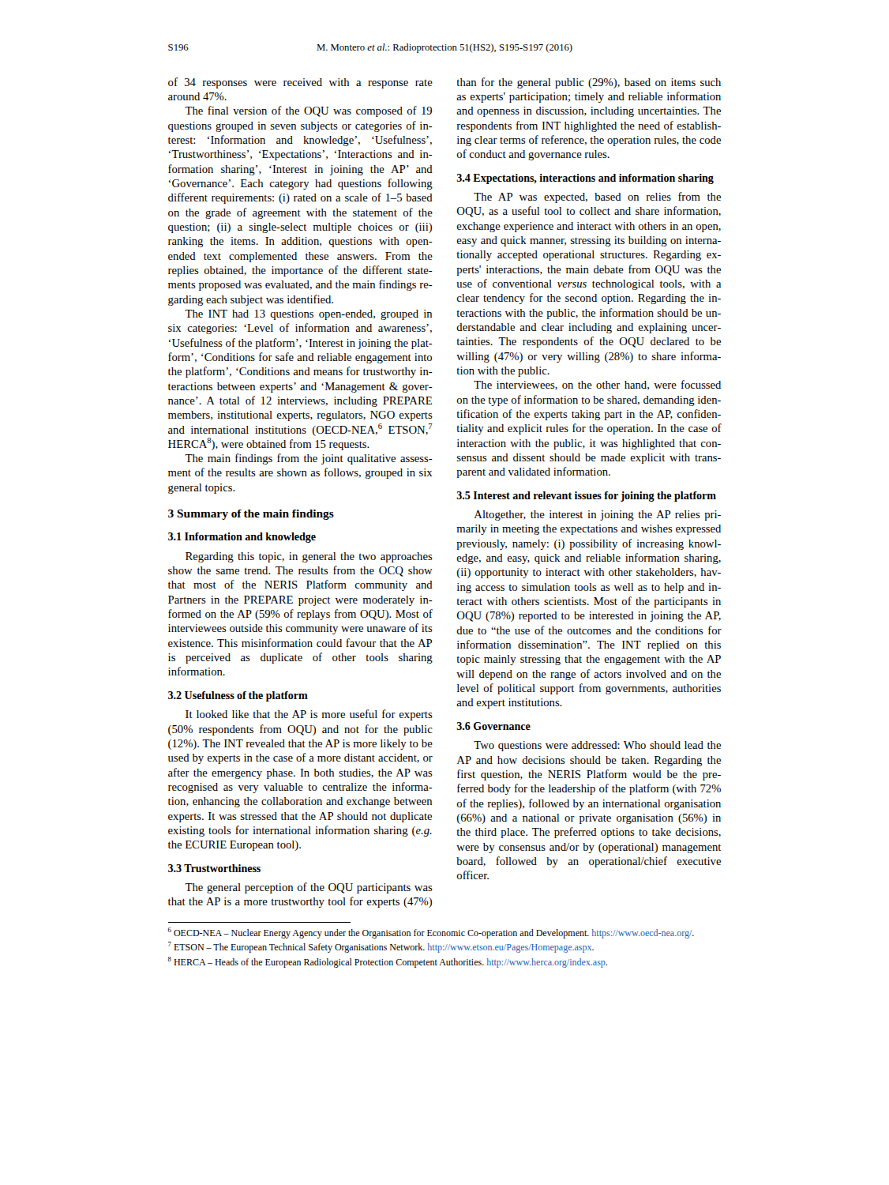S196
M. Montero et al.: Radioprotection 51(HS2), S195-S197 (2016)
of 34 responses were received with a response rate around 47%.
The final version of the OQU was composed of 19 questions grouped in seven subjects or categories of interest: ‘Information and knowledge’, ‘Usefulness’, ‘Trustworthiness’, ‘Expectations’, ‘Interactions and information sharing’, ‘Interest in joining the AP’ and ‘Governance’. Each category had questions following different requirements: (i) rated on a scale of 1–5 based on the grade of agreement with the statement of the question; (ii) a single-select multiple choices or (iii) ranking the items. In addition, questions with open-ended text complemented these answers. From the replies obtained, the importance of the different statements proposed was evaluated, and the main findings regarding each subject was identified.
The INT had 13 questions open-ended, grouped in six categories: ‘Level of information and awareness’, ‘Usefulness of the platform’, ‘Interest in joining the platform’, ‘Conditions for safe and reliable engagement into the platform’, ‘Conditions and means for trustworthy interactions between experts’ and ‘Management & governance’. A total of 12 interviews, including PREPARE members, institutional experts, regulators, NGO experts and international institutions (OECD-NEA,6 ETSON,7 HERCA8), were obtained from 15 requests.
The main findings from the joint qualitative assessment of the results are shown as follows, grouped in six general topics.
3 Summary of the main findings
3.1 Information and knowledge
Regarding this topic, in general the two approaches show the same trend. The results from the OCQ show that most of the NERIS Platform community and Partners in the PREPARE project were moderately informed on the AP (59% of replays from OQU). Most of interviewees outside this community were unaware of its existence. This misinformation could favour that the AP is perceived as duplicate of other tools sharing information.
3.2 Usefulness of the platform
It looked like that the AP is more useful for experts (50% respondents from OQU) and not for the public (12%). The INT revealed that the AP is more likely to be used by experts in the case of a more distant accident, or after the emergency phase. In both studies, the AP was recognised as very valuable to centralize the information, enhancing the collaboration and exchange between experts. It was stressed that the AP should not duplicate existing tools for international information sharing (e.g. the ECURIE European tool).
3.3 Trustworthiness
The general perception of the OQU participants was that the AP is a more trustworthy tool for experts (47%) than for the general public (29%), based on items such as experts' participation; timely and reliable information and openness in discussion, including uncertainties. The respondents from INT highlighted the need of establishing clear terms of reference, the operation rules, the code of conduct and governance rules.
3.4 Expectations, interactions and information sharing
The AP was expected, based on relies from the OQU, as a useful tool to collect and share information, exchange experience and interact with others in an open, easy and quick manner, stressing its building on internationally accepted operational structures. Regarding experts' interactions, the main debate from OQU was the use of conventional versus technological tools, with a clear tendency for the second option. Regarding the interactions with the public, the information should be understandable and clear including and explaining uncertainties. The respondents of the OQU declared to be willing (47%) or very willing (28%) to share information with the public.
The interviewees, on the other hand, were focussed on the type of information to be shared, demanding identification of the experts taking part in the AP, confidentiality and explicit rules for the operation. In the case of interaction with the public, it was highlighted that consensus and dissent should be made explicit with transparent and validated information.
3.5 Interest and relevant issues for joining the platform
Altogether, the interest in joining the AP relies primarily in meeting the expectations and wishes expressed previously, namely: (i) possibility of increasing knowledge, and easy, quick and reliable information sharing, (ii) opportunity to interact with other stakeholders, having access to simulation tools as well as to help and interact with others scientists. Most of the participants in OQU (78%) reported to be interested in joining the AP, due to “the use of the outcomes and the conditions for information dissemination”. The INT replied on this topic mainly stressing that the engagement with the AP will depend on the range of actors involved and on the level of political support from governments, authorities and expert institutions.
3.6 Governance
Two questions were addressed: Who should lead the AP and how decisions should be taken. Regarding the first question, the NERIS Platform would be the preferred body for the leadership of the platform (with 72% of the replies), followed by an international organisation (66%) and a national or private organisation (56%) in the third place. The preferred options to take decisions, were by consensus and/or by (operational) management board, followed by an operational/chief executive officer.
6 OECD-NEA – Nuclear Energy Agency under the Organisation for Economic Co-operation and Development. https://www.oecd-nea.org/.
7 ETSON – The European Technical Safety Organisations Network. http://www.etson.eu/Pages/Homepage.aspx.
8 HERCA – Heads of the European Radiological Protection Competent Authorities. http://www.herca.org/index.asp.